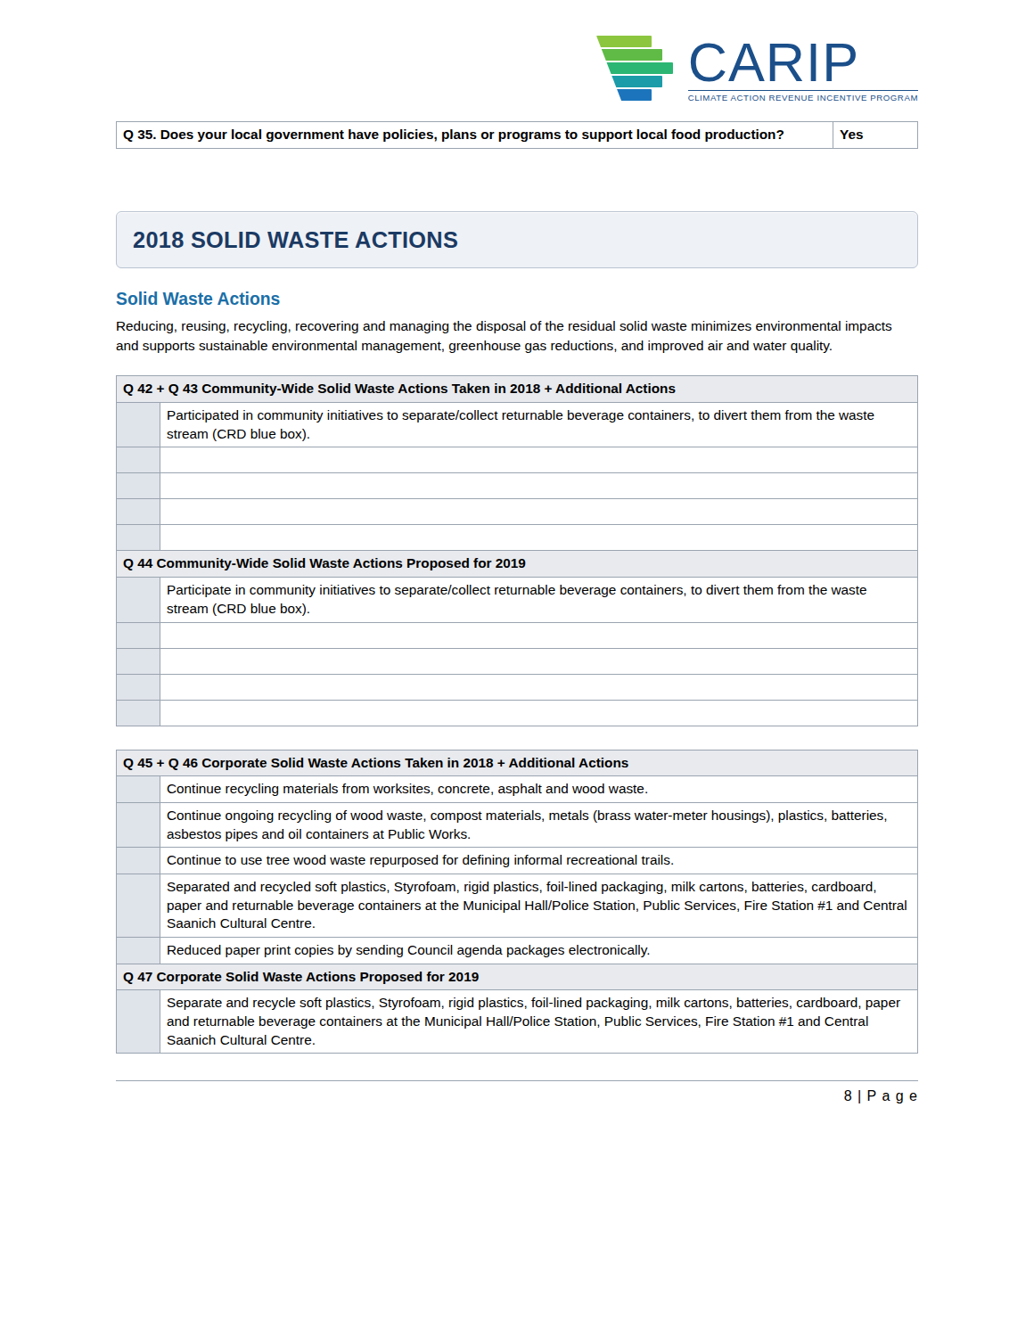CARIP
CLIMATE ACTION REVENUE INCENTIVE PROGRAM
| Q 35. Does your local government have policies, plans or programs to support local food production? | Yes |
2018 SOLID WASTE ACTIONS
Solid Waste Actions
Reducing, reusing, recycling, recovering and managing the disposal of the residual solid waste minimizes environmental impacts and supports sustainable environmental management, greenhouse gas reductions, and improved air and water quality.
| Q 42 + Q 43 Community-Wide Solid Waste Actions Taken in 2018 + Additional Actions |
| | Participated in community initiatives to separate/collect returnable beverage containers, to divert them from the waste stream (CRD blue box). |
| Q 44 Community-Wide Solid Waste Actions Proposed for 2019 |
| | Participate in community initiatives to separate/collect returnable beverage containers, to divert them from the waste stream (CRD blue box). |
| Q 45 + Q 46 Corporate Solid Waste Actions Taken in 2018 + Additional Actions |
| | Continue recycling materials from worksites, concrete, asphalt and wood waste. |
| | Continue ongoing recycling of wood waste, compost materials, metals (brass water-meter housings), plastics, batteries, asbestos pipes and oil containers at Public Works. |
| | Continue to use tree wood waste repurposed for defining informal recreational trails. |
| | Separated and recycled soft plastics, Styrofoam, rigid plastics, foil-lined packaging, milk cartons, batteries, cardboard, paper and returnable beverage containers at the Municipal Hall/Police Station, Public Services, Fire Station #1 and Central Saanich Cultural Centre. |
| | Reduced paper print copies by sending Council agenda packages electronically. |
| Q 47 Corporate Solid Waste Actions Proposed for 2019 |
| | Separate and recycle soft plastics, Styrofoam, rigid plastics, foil-lined packaging, milk cartons, batteries, cardboard, paper and returnable beverage containers at the Municipal Hall/Police Station, Public Services, Fire Station #1 and Central Saanich Cultural Centre. |
8 | P a g e